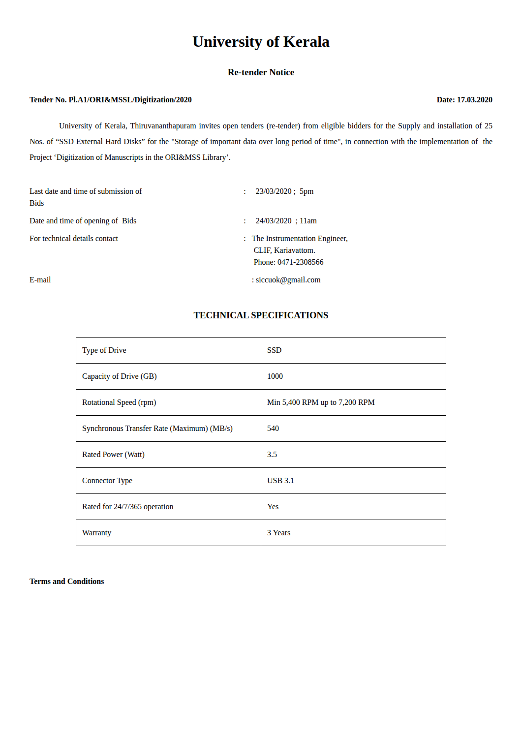University of Kerala
Re-tender Notice
Tender No. Pl.A1/ORI&MSSL/Digitization/2020 Date: 17.03.2020
University of Kerala, Thiruvananthapuram invites open tenders (re-tender) from eligible bidders for the Supply and installation of 25 Nos. of “SSD External Hard Disks” for the "Storage of important data over long period of time", in connection with the implementation of the Project ‘Digitization of Manuscripts in the ORI&MSS Library’.
| Last date and time of submission of Bids | : | 23/03/2020 ; 5pm |
| Date and time of opening of Bids | : | 24/03/2020 ; 11am |
| For technical details contact | : | The Instrumentation Engineer, CLIF, Kariavattom. Phone: 0471-2308566 |
| E-mail | | : siccuok@gmail.com |
TECHNICAL SPECIFICATIONS
| Type of Drive | SSD |
| Capacity of Drive (GB) | 1000 |
| Rotational Speed (rpm) | Min 5,400 RPM up to 7,200 RPM |
| Synchronous Transfer Rate (Maximum) (MB/s) | 540 |
| Rated Power (Watt) | 3.5 |
| Connector Type | USB 3.1 |
| Rated for 24/7/365 operation | Yes |
| Warranty | 3 Years |
Terms and Conditions